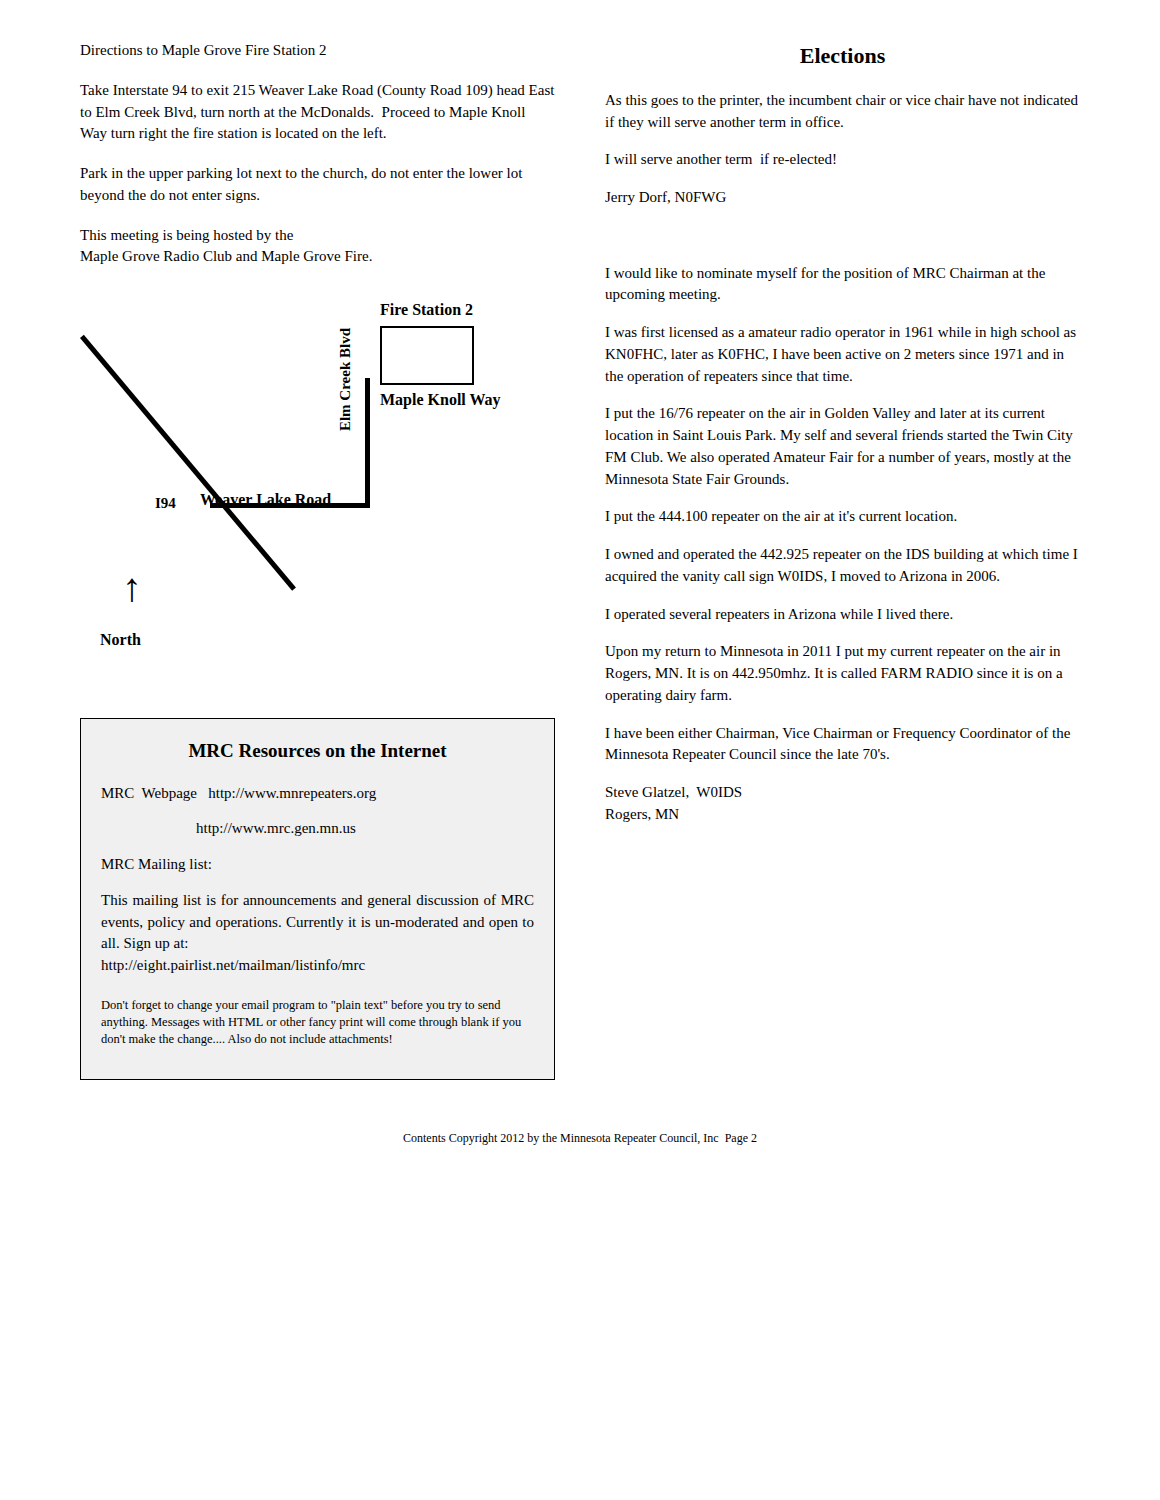Directions to Maple Grove Fire Station 2
Take Interstate 94 to exit 215 Weaver Lake Road (County Road 109) head East to Elm Creek Blvd, turn north at the McDonalds. Proceed to Maple Knoll Way turn right the fire station is located on the left.
Park in the upper parking lot next to the church, do not enter the lower lot beyond the do not enter signs.
This meeting is being hosted by the
Maple Grove Radio Club and Maple Grove Fire.
Fire Station 2
Elm Creek Blvd
Maple Knoll Way
Weaver Lake Road
I94
↑
North
MRC Resources on the Internet
MRC Webpage http://www.mnrepeaters.org
http://www.mrc.gen.mn.us
MRC Mailing list:
This mailing list is for announcements and general discussion of MRC events, policy and operations. Currently it is un-moderated and open to all. Sign up at:
http://eight.pairlist.net/mailman/listinfo/mrc
Don't forget to change your email program to "plain text" before you try to send anything. Messages with HTML or other fancy print will come through blank if you don't make the change.... Also do not include attachments!
Elections
As this goes to the printer, the incumbent chair or vice chair have not indicated if they will serve another term in office.
I will serve another term if re-elected!
Jerry Dorf, N0FWG
I would like to nominate myself for the position of MRC Chairman at the upcoming meeting.
I was first licensed as a amateur radio operator in 1961 while in high school as KN0FHC, later as K0FHC, I have been active on 2 meters since 1971 and in the operation of repeaters since that time.
I put the 16/76 repeater on the air in Golden Valley and later at its current location in Saint Louis Park. My self and several friends started the Twin City FM Club. We also operated Amateur Fair for a number of years, mostly at the Minnesota State Fair Grounds.
I put the 444.100 repeater on the air at it's current location.
I owned and operated the 442.925 repeater on the IDS building at which time I acquired the vanity call sign W0IDS, I moved to Arizona in 2006.
I operated several repeaters in Arizona while I lived there.
Upon my return to Minnesota in 2011 I put my current repeater on the air in Rogers, MN. It is on 442.950mhz. It is called FARM RADIO since it is on a operating dairy farm.
I have been either Chairman, Vice Chairman or Frequency Coordinator of the Minnesota Repeater Council since the late 70's.
Steve Glatzel, W0IDS
Rogers, MN
Contents Copyright 2012 by the Minnesota Repeater Council, Inc Page 2